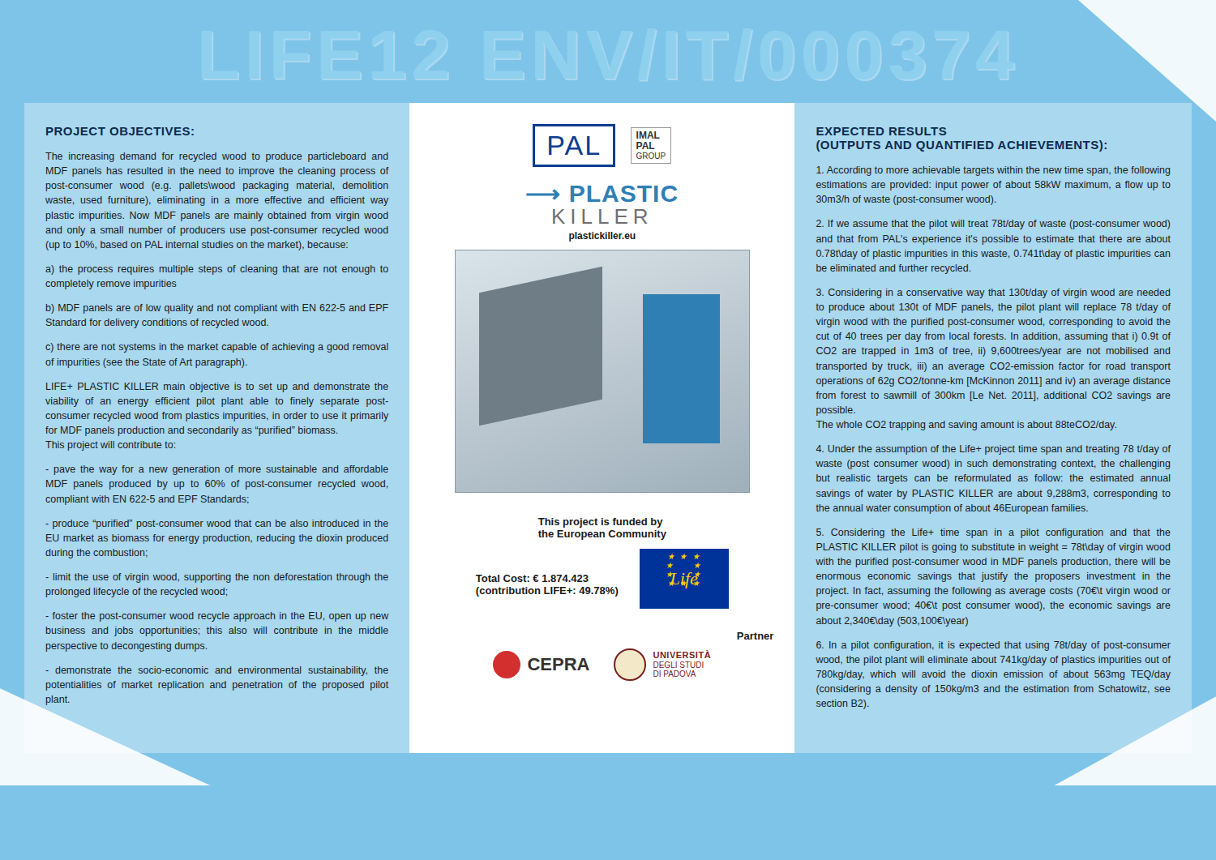LIFE12 ENV/IT/000374
PROJECT OBJECTIVES:
The increasing demand for recycled wood to produce particleboard and MDF panels has resulted in the need to improve the cleaning process of post-consumer wood (e.g. pallets\wood packaging material, demolition waste, used furniture), eliminating in a more effective and efficient way plastic impurities. Now MDF panels are mainly obtained from virgin wood and only a small number of producers use post-consumer recycled wood (up to 10%, based on PAL internal studies on the market), because:
a) the process requires multiple steps of cleaning that are not enough to completely remove impurities
b) MDF panels are of low quality and not compliant with EN 622-5 and EPF Standard for delivery conditions of recycled wood.
c) there are not systems in the market capable of achieving a good removal of impurities (see the State of Art paragraph).
LIFE+ PLASTIC KILLER main objective is to set up and demonstrate the viability of an energy efficient pilot plant able to finely separate post-consumer recycled wood from plastics impurities, in order to use it primarily for MDF panels production and secondarily as “purified” biomass.
This project will contribute to:
- pave the way for a new generation of more sustainable and affordable MDF panels produced by up to 60% of post-consumer recycled wood, compliant with EN 622-5 and EPF Standards;
- produce “purified” post-consumer wood that can be also introduced in the EU market as biomass for energy production, reducing the dioxin produced during the combustion;
- limit the use of virgin wood, supporting the non deforestation through the prolonged lifecycle of the recycled wood;
- foster the post-consumer wood recycle approach in the EU, open up new business and jobs opportunities; this also will contribute in the middle perspective to decongesting dumps.
- demonstrate the socio-economic and environmental sustainability, the potentialities of market replication and penetration of the proposed pilot plant.
PAL IMAL
PALGROUP
⟶ PLASTIC KILLER
plastickiller.eu
This project is funded by
the European Community
Total Cost: € 1.874.423
(contribution LIFE+: 49.78%)
★ ★ ★
★ ★
★ ★
★ ★ ★ Life
Partner
CEPRA
UNIVERSITÀDEGLI STUDI
DI PADOVA
EXPECTED RESULTS
(OUTPUTS AND QUANTIFIED ACHIEVEMENTS):
1. According to more achievable targets within the new time span, the following estimations are provided: input power of about 58kW maximum, a flow up to 30m3/h of waste (post-consumer wood).
2. If we assume that the pilot will treat 78t/day of waste (post-consumer wood) and that from PAL's experience it's possible to estimate that there are about 0.78t\day of plastic impurities in this waste, 0.741t\day of plastic impurities can be eliminated and further recycled.
3. Considering in a conservative way that 130t/day of virgin wood are needed to produce about 130t of MDF panels, the pilot plant will replace 78 t/day of virgin wood with the purified post-consumer wood, corresponding to avoid the cut of 40 trees per day from local forests. In addition, assuming that i) 0.9t of CO2 are trapped in 1m3 of tree, ii) 9,600trees/year are not mobilised and transported by truck, iii) an average CO2-emission factor for road transport operations of 62g CO2/tonne-km [McKinnon 2011] and iv) an average distance from forest to sawmill of 300km [Le Net. 2011], additional CO2 savings are possible.
The whole CO2 trapping and saving amount is about 88teCO2/day.
4. Under the assumption of the Life+ project time span and treating 78 t/day of waste (post consumer wood) in such demonstrating context, the challenging but realistic targets can be reformulated as follow: the estimated annual savings of water by PLASTIC KILLER are about 9,288m3, corresponding to the annual water consumption of about 46European families.
5. Considering the Life+ time span in a pilot configuration and that the PLASTIC KILLER pilot is going to substitute in weight = 78t\day of virgin wood with the purified post-consumer wood in MDF panels production, there will be enormous economic savings that justify the proposers investment in the project. In fact, assuming the following as average costs (70€\t virgin wood or pre-consumer wood; 40€\t post consumer wood), the economic savings are about 2,340€\day (503,100€\year)
6. In a pilot configuration, it is expected that using 78t/day of post-consumer wood, the pilot plant will eliminate about 741kg/day of plastics impurities out of 780kg/day, which will avoid the dioxin emission of about 563mg TEQ/day (considering a density of 150kg/m3 and the estimation from Schatowitz, see section B2).